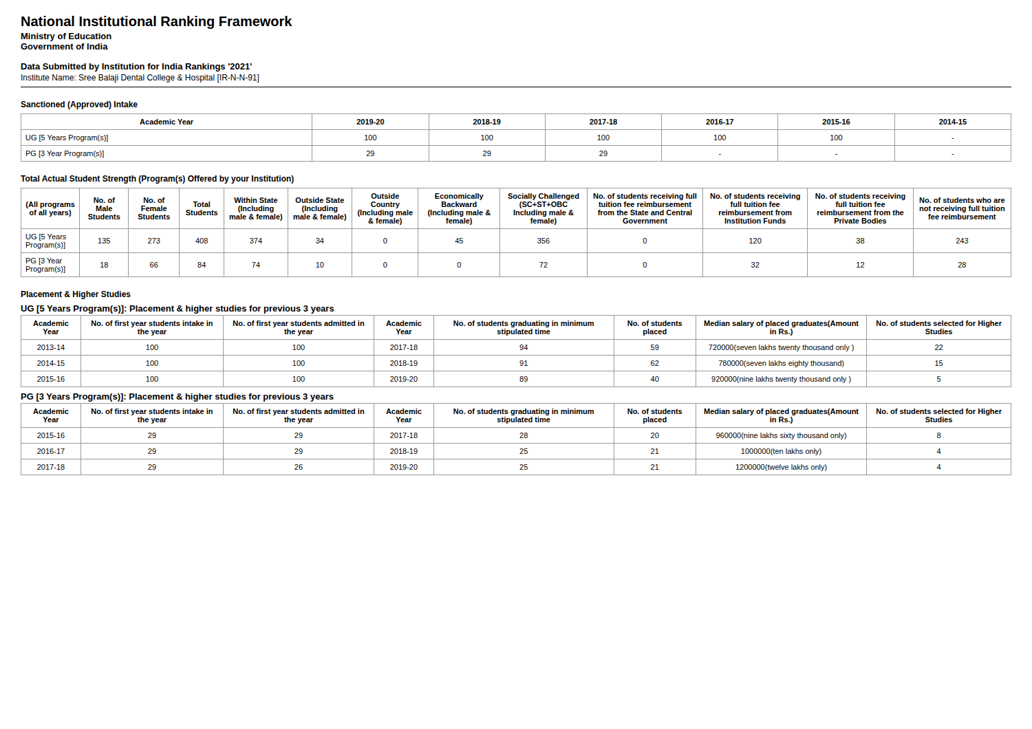National Institutional Ranking Framework
Ministry of Education
Government of India
Data Submitted by Institution for India Rankings '2021'
Institute Name: Sree Balaji Dental College & Hospital [IR-N-N-91]
Sanctioned (Approved) Intake
| Academic Year | 2019-20 | 2018-19 | 2017-18 | 2016-17 | 2015-16 | 2014-15 |
| --- | --- | --- | --- | --- | --- | --- |
| UG [5 Years Program(s)] | 100 | 100 | 100 | 100 | 100 | - |
| PG [3 Year Program(s)] | 29 | 29 | 29 | - | - | - |
Total Actual Student Strength (Program(s) Offered by your Institution)
| (All programs of all years) | No. of Male Students | No. of Female Students | Total Students | Within State (Including male & female) | Outside State (Including male & female) | Outside Country (Including male & female) | Economically Backward (Including male & female) | Socially Challenged (SC+ST+OBC Including male & female) | No. of students receiving full tuition fee reimbursement from the State and Central Government | No. of students receiving full tuition fee reimbursement from Institution Funds | No. of students receiving full tuition fee reimbursement from the Private Bodies | No. of students who are not receiving full tuition fee reimbursement |
| --- | --- | --- | --- | --- | --- | --- | --- | --- | --- | --- | --- | --- |
| UG [5 Years Program(s)] | 135 | 273 | 408 | 374 | 34 | 0 | 45 | 356 | 0 | 120 | 38 | 243 |
| PG [3 Year Program(s)] | 18 | 66 | 84 | 74 | 10 | 0 | 0 | 72 | 0 | 32 | 12 | 28 |
Placement & Higher Studies
UG [5 Years Program(s)]: Placement & higher studies for previous 3 years
| Academic Year | No. of first year students intake in the year | No. of first year students admitted in the year | Academic Year | No. of students graduating in minimum stipulated time | No. of students placed | Median salary of placed graduates(Amount in Rs.) | No. of students selected for Higher Studies |
| --- | --- | --- | --- | --- | --- | --- | --- |
| 2013-14 | 100 | 100 | 2017-18 | 94 | 59 | 720000(seven lakhs twenty thousand only ) | 22 |
| 2014-15 | 100 | 100 | 2018-19 | 91 | 62 | 780000(seven lakhs eighty thousand) | 15 |
| 2015-16 | 100 | 100 | 2019-20 | 89 | 40 | 920000(nine lakhs twenty thousand only ) | 5 |
PG [3 Years Program(s)]: Placement & higher studies for previous 3 years
| Academic Year | No. of first year students intake in the year | No. of first year students admitted in the year | Academic Year | No. of students graduating in minimum stipulated time | No. of students placed | Median salary of placed graduates(Amount in Rs.) | No. of students selected for Higher Studies |
| --- | --- | --- | --- | --- | --- | --- | --- |
| 2015-16 | 29 | 29 | 2017-18 | 28 | 20 | 960000(nine lakhs sixty thousand only) | 8 |
| 2016-17 | 29 | 29 | 2018-19 | 25 | 21 | 1000000(ten lakhs only) | 4 |
| 2017-18 | 29 | 26 | 2019-20 | 25 | 21 | 1200000(twelve lakhs only) | 4 |